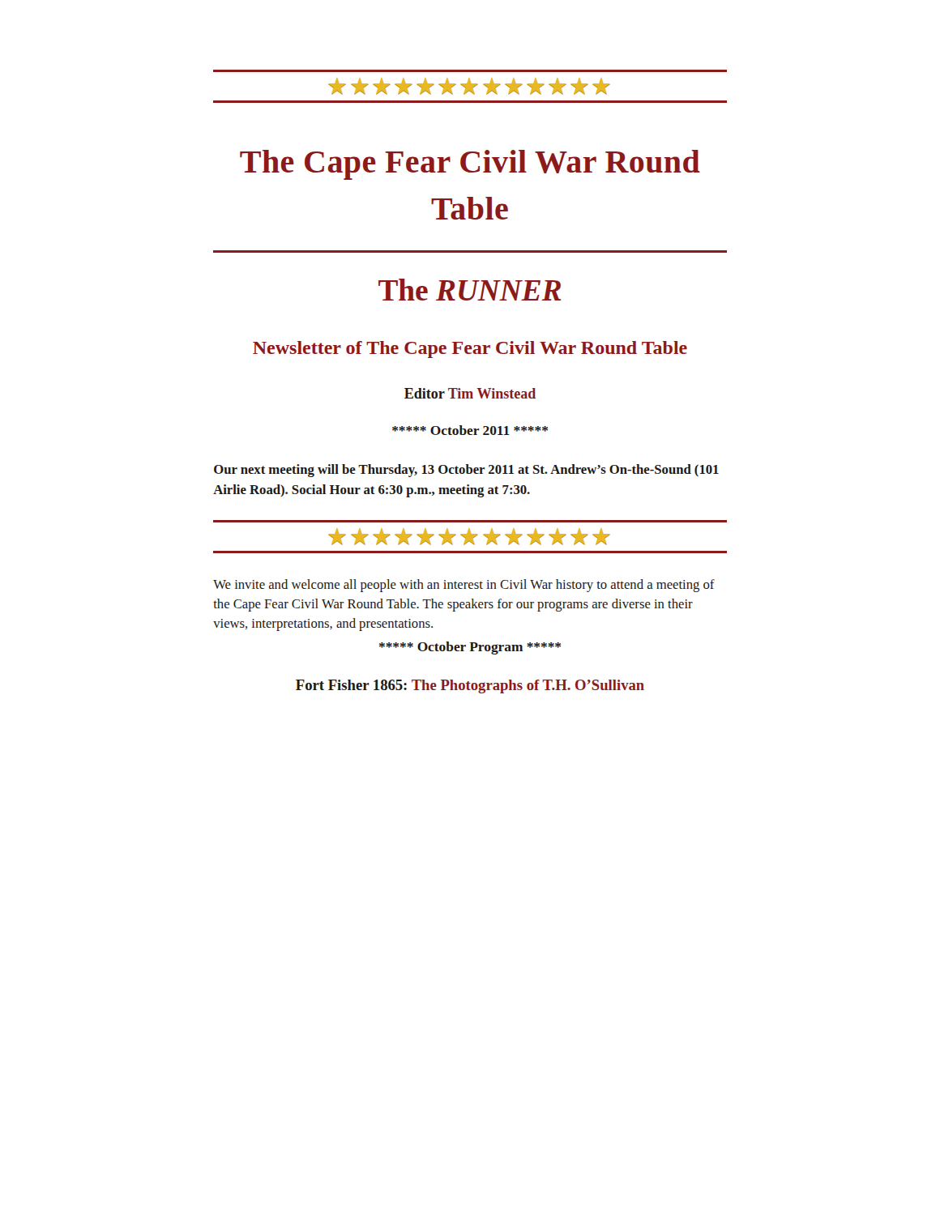★★★★★★★★★★★★★
The Cape Fear Civil War Round Table
The RUNNER
Newsletter of The Cape Fear Civil War Round Table
Editor Tim Winstead
***** October 2011 *****
Our next meeting will be Thursday, 13 October 2011 at St. Andrew’s On-the-Sound (101 Airlie Road). Social Hour at 6:30 p.m., meeting at 7:30.
★★★★★★★★★★★★★
We invite and welcome all people with an interest in Civil War history to attend a meeting of the Cape Fear Civil War Round Table. The speakers for our programs are diverse in their views, interpretations, and presentations.
***** October Program *****
Fort Fisher 1865: The Photographs of T.H. O’Sullivan